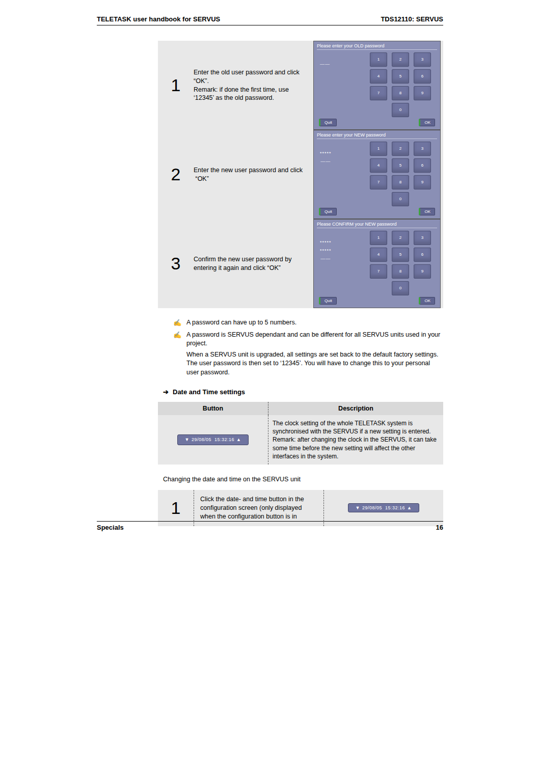TELETASK user handbook for SERVUS TDS12110: SERVUS
| 1 | Enter the old user password and click “OK”. Remark: if done the first time, use ‘12345’ as the old password. | Please enter your OLD password —— 1 2 3 4 5 6 7 8 9 0 Quit OK |
| 2 | Enter the new user password and click “OK” | Please enter your NEW password ***** —— 1 2 3 4 5 6 7 8 9 0 Quit OK |
| 3 | Confirm the new user password by entering it again and click “OK” | Please CONFIRM your NEW password ***** ***** —— 1 2 3 4 5 6 7 8 9 0 Quit OK |
A password can have up to 5 numbers.
A password is SERVUS dependant and can be different for all SERVUS units used in your project.
When a SERVUS unit is upgraded, all settings are set back to the default factory settings. The user password is then set to ‘12345’. You will have to change this to your personal user password.
Date and Time settings
| Button | Description |
| --- | --- |
| ▼ 29/08/05 15:32:16 ▲ | The clock setting of the whole TELETASK system is synchronised with the SERVUS if a new setting is entered. Remark: after changing the clock in the SERVUS, it can take some time before the new setting will affect the other interfaces in the system. |
Changing the date and time on the SERVUS unit
| 1 | Click the date- and time button in the configuration screen (only displayed when the configuration button is in | ▼ 29/08/05 15:32:16 ▲ |
Specials 16